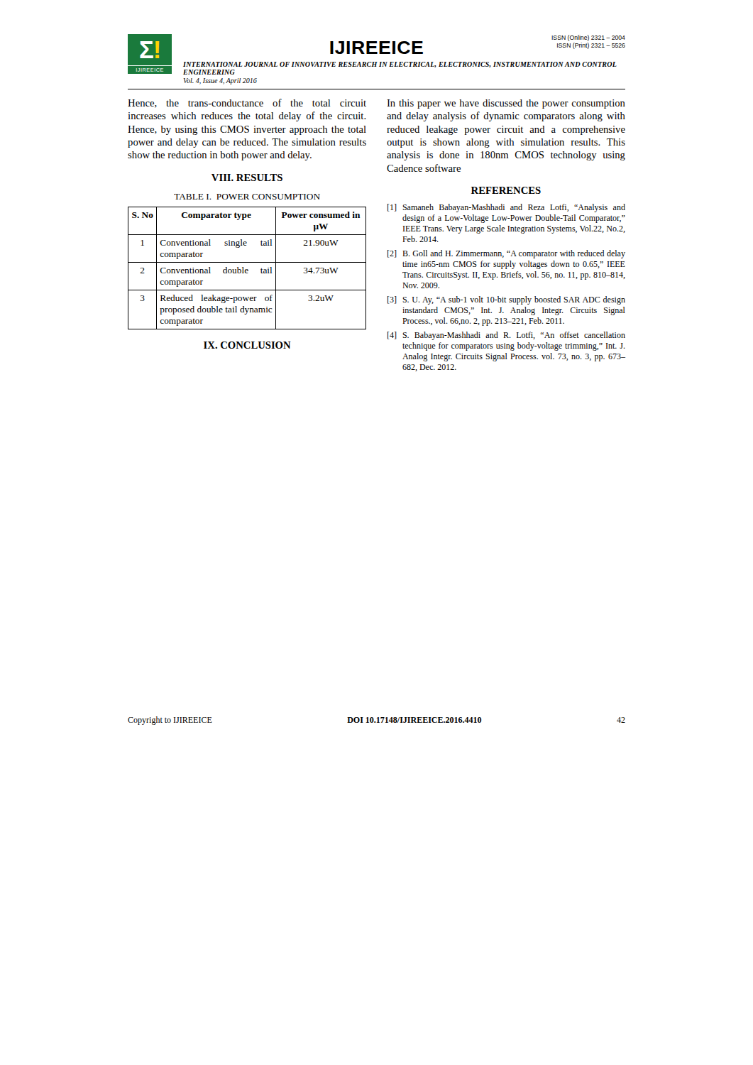Σ!
IJIREEICE
ISSN (Online) 2321 – 2004
ISSN (Print) 2321 – 5526
IJIREEICE
INTERNATIONAL JOURNAL OF INNOVATIVE RESEARCH IN ELECTRICAL, ELECTRONICS, INSTRUMENTATION AND CONTROL ENGINEERING
Vol. 4, Issue 4, April 2016
Hence, the trans-conductance of the total circuit increases which reduces the total delay of the circuit. Hence, by using this CMOS inverter approach the total power and delay can be reduced. The simulation results show the reduction in both power and delay.
VIII. Results
TABLE I. POWER CONSUMPTION
| S. No | Comparator type | Power consumed in μW |
| --- | --- | --- |
| 1 | Conventional single tail comparator | 21.90uW |
| 2 | Conventional double tail comparator | 34.73uW |
| 3 | Reduced leakage-power of proposed double tail dynamic comparator | 3.2uW |
IX. Conclusion
In this paper we have discussed the power consumption and delay analysis of dynamic comparators along with reduced leakage power circuit and a comprehensive output is shown along with simulation results. This analysis is done in 180nm CMOS technology using Cadence software
REFERENCES
Samaneh Babayan-Mashhadi and Reza Lotfi, “Analysis and design of a Low-Voltage Low-Power Double-Tail Comparator,” IEEE Trans. Very Large Scale Integration Systems, Vol.22, No.2, Feb. 2014.
B. Goll and H. Zimmermann, “A comparator with reduced delay time in65-nm CMOS for supply voltages down to 0.65,” IEEE Trans. CircuitsSyst. II, Exp. Briefs, vol. 56, no. 11, pp. 810–814, Nov. 2009.
S. U. Ay, “A sub-1 volt 10-bit supply boosted SAR ADC design instandard CMOS,” Int. J. Analog Integr. Circuits Signal Process., vol. 66,no. 2, pp. 213–221, Feb. 2011.
S. Babayan-Mashhadi and R. Lotfi, “An offset cancellation technique for comparators using body-voltage trimming,” Int. J. Analog Integr. Circuits Signal Process. vol. 73, no. 3, pp. 673–682, Dec. 2012.
Copyright to IJIREEICE 42
DOI 10.17148/IJIREEICE.2016.4410